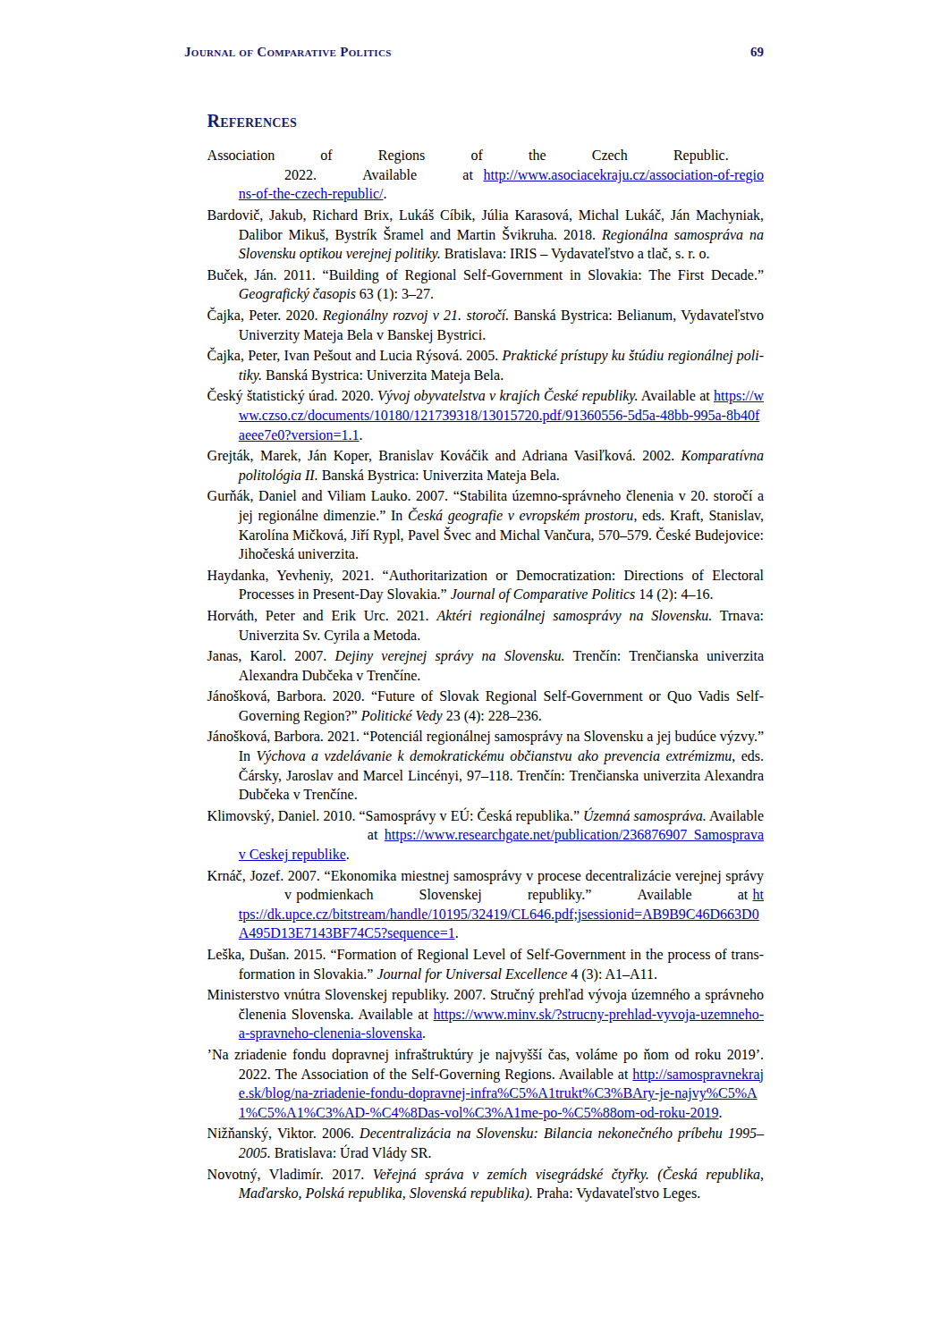Journal of Comparative Politics 69
References
Association of Regions of the Czech Republic. 2022. Available at http://www.asociacekraju.cz/association-of-regions-of-the-czech-republic/.
Bardovič, Jakub, Richard Brix, Lukáš Cíbik, Júlia Karasová, Michal Lukáč, Ján Machyniak, Dalibor Mikuš, Bystrík Šramel and Martin Švikruha. 2018. Regionálna samospráva na Slovensku optikou verejnej politiky. Bratislava: IRIS – Vydavateľstvo a tlač, s. r. o.
Buček, Ján. 2011. “Building of Regional Self-Government in Slovakia: The First Decade.” Geografický časopis 63 (1): 3–27.
Čajka, Peter. 2020. Regionálny rozvoj v 21. storočí. Banská Bystrica: Belianum, Vydavateľstvo Univerzity Mateja Bela v Banskej Bystrici.
Čajka, Peter, Ivan Pešout and Lucia Rýsová. 2005. Praktické prístupy ku štúdiu regionálnej politiky. Banská Bystrica: Univerzita Mateja Bela.
Český štatistický úrad. 2020. Vývoj obyvatelstva v krajích České republiky. Available at https://www.czso.cz/documents/10180/121739318/13015720.pdf/91360556-5d5a-48bb-995a-8b40faeee7e0?version=1.1.
Grejták, Marek, Ján Koper, Branislav Kováčik and Adriana Vasiľková. 2002. Komparatívna politológia II. Banská Bystrica: Univerzita Mateja Bela.
Gurňák, Daniel and Viliam Lauko. 2007. “Stabilita územno-správneho členenia v 20. storočí a jej regionálne dimenzie.” In Česká geografie v evropském prostoru, eds. Kraft, Stanislav, Karolína Mičková, Jiří Rypl, Pavel Švec and Michal Vančura, 570–579. České Budejovice: Jihočeská univerzita.
Haydanka, Yevheniy, 2021. “Authoritarization or Democratization: Directions of Electoral Processes in Present-Day Slovakia.” Journal of Comparative Politics 14 (2): 4–16.
Horváth, Peter and Erik Urc. 2021. Aktéri regionálnej samosprávy na Slovensku. Trnava: Univerzita Sv. Cyrila a Metoda.
Janas, Karol. 2007. Dejiny verejnej správy na Slovensku. Trenčín: Trenčianska univerzita Alexandra Dubčeka v Trenčíne.
Jánošková, Barbora. 2020. “Future of Slovak Regional Self-Government or Quo Vadis Self-Governing Region?” Politické Vedy 23 (4): 228–236.
Jánošková, Barbora. 2021. “Potenciál regionálnej samosprávy na Slovensku a jej budúce výzvy.” In Výchova a vzdelávanie k demokratickému občianstvu ako prevencia extrémizmu, eds. Čársky, Jaroslav and Marcel Lincényi, 97–118. Trenčín: Trenčianska univerzita Alexandra Dubčeka v Trenčíne.
Klimovský, Daniel. 2010. “Samosprávy v EÚ: Česká republika.” Územná samospráva. Available at https://www.researchgate.net/publication/236876907 Samosprava v Ceskej republike.
Krnáč, Jozef. 2007. “Ekonomika miestnej samosprávy v procese decentralizácie verejnej správy v podmienkach Slovenskej republiky.” Available at https://dk.upce.cz/bitstream/handle/10195/32419/CL646.pdf;jsessionid=AB9B9C46D663D0A495D13E7143BF74C5?sequence=1.
Leška, Dušan. 2015. “Formation of Regional Level of Self-Government in the process of transformation in Slovakia.” Journal for Universal Excellence 4 (3): A1–A11.
Ministerstvo vnútra Slovenskej republiky. 2007. Stručný prehľad vývoja územného a správneho členenia Slovenska. Available at https://www.minv.sk/?strucny-prehlad-vyvoja-uzemneho-a-spravneho-clenenia-slovenska.
’Na zriadenie fondu dopravnej infraštruktúry je najvyšší čas, voláme po ňom od roku 2019’. 2022. The Association of the Self-Governing Regions. Available at http://samospravnekraje.sk/blog/na-zriadenie-fondu-dopravnej-infra%C5%A1trukt%C3%BAry-je-najvy%C5%A1%C5%A1%C3%AD-%C4%8Das-vol%C3%A1me-po-%C5%88om-od-roku-2019.
Nižňanský, Viktor. 2006. Decentralizácia na Slovensku: Bilancia nekonečného príbehu 1995–2005. Bratislava: Úrad Vlády SR.
Novotný, Vladimír. 2017. Veřejná správa v zemích visegrádské čtyřky. (Česká republika, Maďarsko, Polská republika, Slovenská republika). Praha: Vydavateľstvo Leges.